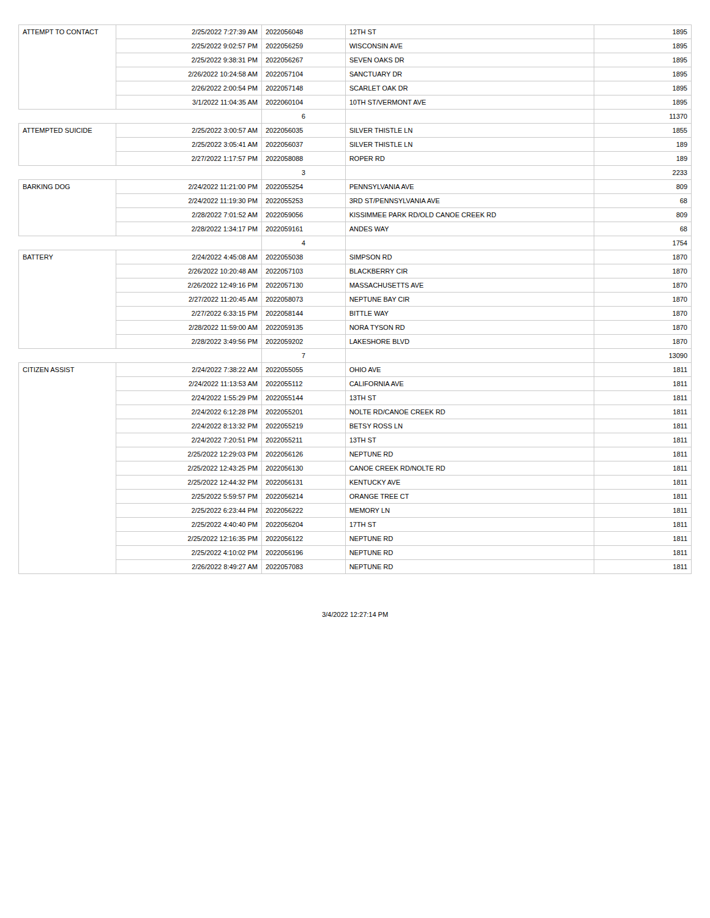| ATTEMPT TO CONTACT | 2/25/2022 7:27:39 AM | 2022056048 | 12TH ST | 1895 |
| 2/25/2022 9:02:57 PM | 2022056259 | WISCONSIN AVE | 1895 |
| 2/25/2022 9:38:31 PM | 2022056267 | SEVEN OAKS DR | 1895 |
| 2/26/2022 10:24:58 AM | 2022057104 | SANCTUARY DR | 1895 |
| 2/26/2022 2:00:54 PM | 2022057148 | SCARLET OAK DR | 1895 |
| 3/1/2022 11:04:35 AM | 2022060104 | 10TH ST/VERMONT AVE | 1895 |
| | | 6 | | 11370 |
| ATTEMPTED SUICIDE | 2/25/2022 3:00:57 AM | 2022056035 | SILVER THISTLE LN | 1855 |
| 2/25/2022 3:05:41 AM | 2022056037 | SILVER THISTLE LN | 189 |
| 2/27/2022 1:17:57 PM | 2022058088 | ROPER RD | 189 |
| | | 3 | | 2233 |
| BARKING DOG | 2/24/2022 11:21:00 PM | 2022055254 | PENNSYLVANIA AVE | 809 |
| 2/24/2022 11:19:30 PM | 2022055253 | 3RD ST/PENNSYLVANIA AVE | 68 |
| 2/28/2022 7:01:52 AM | 2022059056 | KISSIMMEE PARK RD/OLD CANOE CREEK RD | 809 |
| 2/28/2022 1:34:17 PM | 2022059161 | ANDES WAY | 68 |
| | | 4 | | 1754 |
| BATTERY | 2/24/2022 4:45:08 AM | 2022055038 | SIMPSON RD | 1870 |
| 2/26/2022 10:20:48 AM | 2022057103 | BLACKBERRY CIR | 1870 |
| 2/26/2022 12:49:16 PM | 2022057130 | MASSACHUSETTS AVE | 1870 |
| 2/27/2022 11:20:45 AM | 2022058073 | NEPTUNE BAY CIR | 1870 |
| 2/27/2022 6:33:15 PM | 2022058144 | BITTLE WAY | 1870 |
| 2/28/2022 11:59:00 AM | 2022059135 | NORA TYSON RD | 1870 |
| 2/28/2022 3:49:56 PM | 2022059202 | LAKESHORE BLVD | 1870 |
| | | 7 | | 13090 |
| CITIZEN ASSIST | 2/24/2022 7:38:22 AM | 2022055055 | OHIO AVE | 1811 |
| 2/24/2022 11:13:53 AM | 2022055112 | CALIFORNIA AVE | 1811 |
| 2/24/2022 1:55:29 PM | 2022055144 | 13TH ST | 1811 |
| 2/24/2022 6:12:28 PM | 2022055201 | NOLTE RD/CANOE CREEK RD | 1811 |
| 2/24/2022 8:13:32 PM | 2022055219 | BETSY ROSS LN | 1811 |
| 2/24/2022 7:20:51 PM | 2022055211 | 13TH ST | 1811 |
| 2/25/2022 12:29:03 PM | 2022056126 | NEPTUNE RD | 1811 |
| 2/25/2022 12:43:25 PM | 2022056130 | CANOE CREEK RD/NOLTE RD | 1811 |
| 2/25/2022 12:44:32 PM | 2022056131 | KENTUCKY AVE | 1811 |
| 2/25/2022 5:59:57 PM | 2022056214 | ORANGE TREE CT | 1811 |
| 2/25/2022 6:23:44 PM | 2022056222 | MEMORY LN | 1811 |
| 2/25/2022 4:40:40 PM | 2022056204 | 17TH ST | 1811 |
| 2/25/2022 12:16:35 PM | 2022056122 | NEPTUNE RD | 1811 |
| 2/25/2022 4:10:02 PM | 2022056196 | NEPTUNE RD | 1811 |
| 2/26/2022 8:49:27 AM | 2022057083 | NEPTUNE RD | 1811 |
3/4/2022 12:27:14 PM